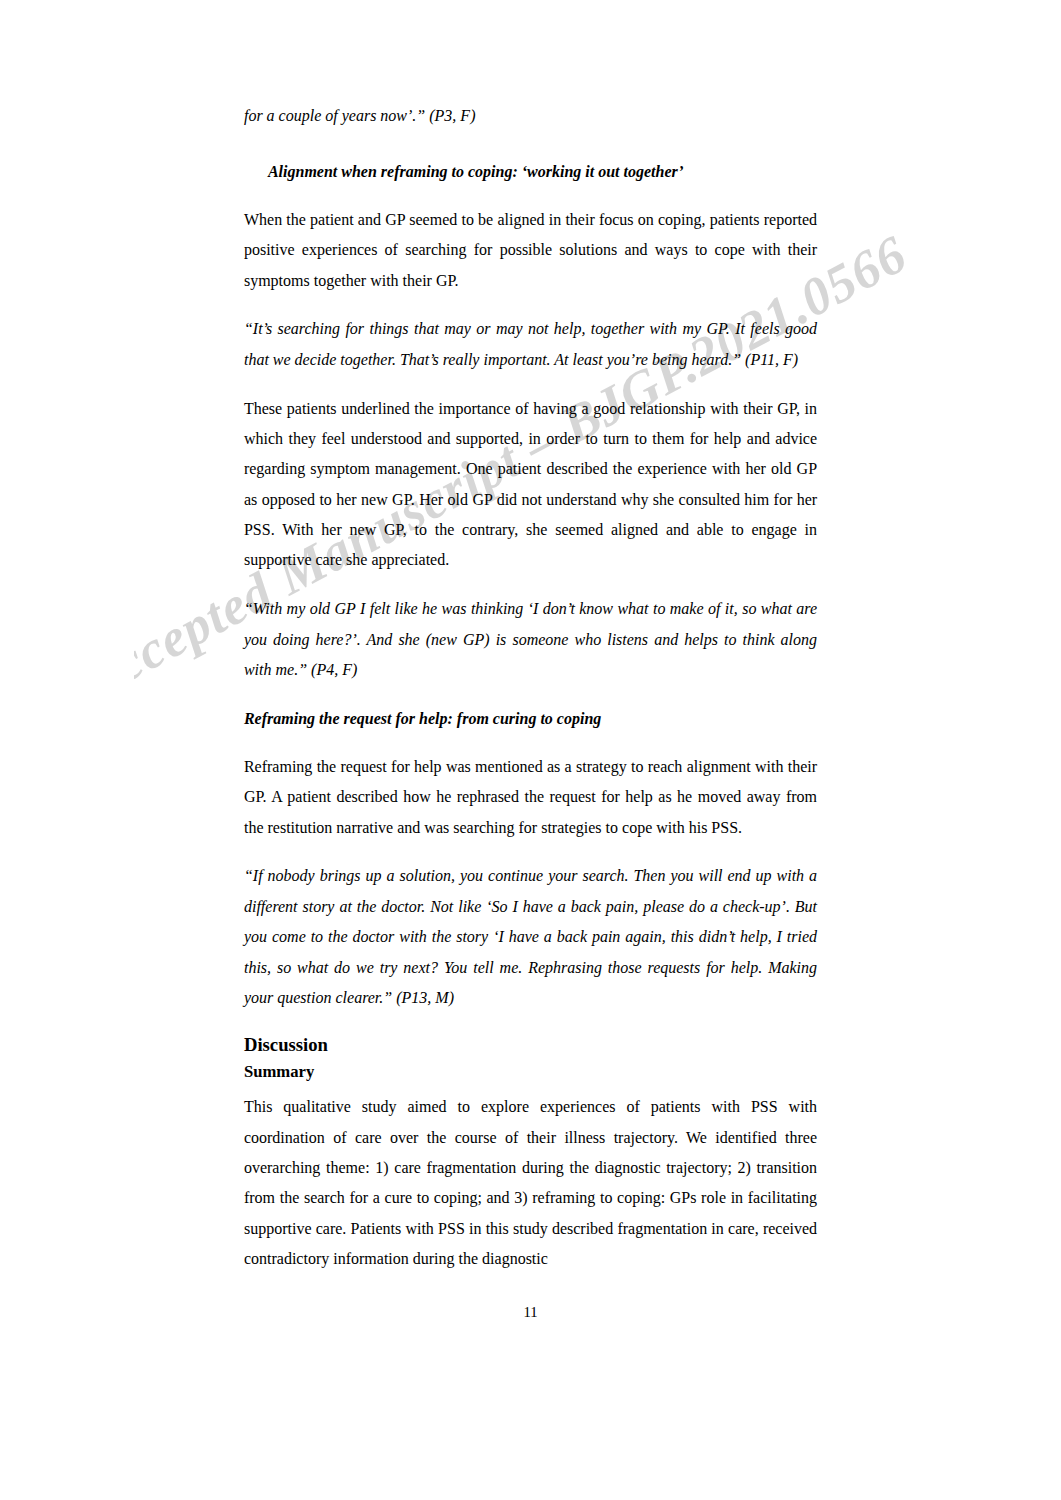Accepted Manuscript – BJGP.2021.0566
for a couple of years now’.” (P3, F)
Alignment when reframing to coping: ‘working it out together’
When the patient and GP seemed to be aligned in their focus on coping, patients reported positive experiences of searching for possible solutions and ways to cope with their symptoms together with their GP.
“It’s searching for things that may or may not help, together with my GP. It feels good that we decide together. That’s really important. At least you’re being heard.” (P11, F)
These patients underlined the importance of having a good relationship with their GP, in which they feel understood and supported, in order to turn to them for help and advice regarding symptom management. One patient described the experience with her old GP as opposed to her new GP. Her old GP did not understand why she consulted him for her PSS. With her new GP, to the contrary, she seemed aligned and able to engage in supportive care she appreciated.
“With my old GP I felt like he was thinking ‘I don’t know what to make of it, so what are you doing here?’. And she (new GP) is someone who listens and helps to think along with me.” (P4, F)
Reframing the request for help: from curing to coping
Reframing the request for help was mentioned as a strategy to reach alignment with their GP. A patient described how he rephrased the request for help as he moved away from the restitution narrative and was searching for strategies to cope with his PSS.
“If nobody brings up a solution, you continue your search. Then you will end up with a different story at the doctor. Not like ‘So I have a back pain, please do a check-up’. But you come to the doctor with the story ‘I have a back pain again, this didn’t help, I tried this, so what do we try next? You tell me. Rephrasing those requests for help. Making your question clearer.” (P13, M)
Discussion
Summary
This qualitative study aimed to explore experiences of patients with PSS with coordination of care over the course of their illness trajectory. We identified three overarching theme: 1) care fragmentation during the diagnostic trajectory; 2) transition from the search for a cure to coping; and 3) reframing to coping: GPs role in facilitating supportive care. Patients with PSS in this study described fragmentation in care, received contradictory information during the diagnostic
11